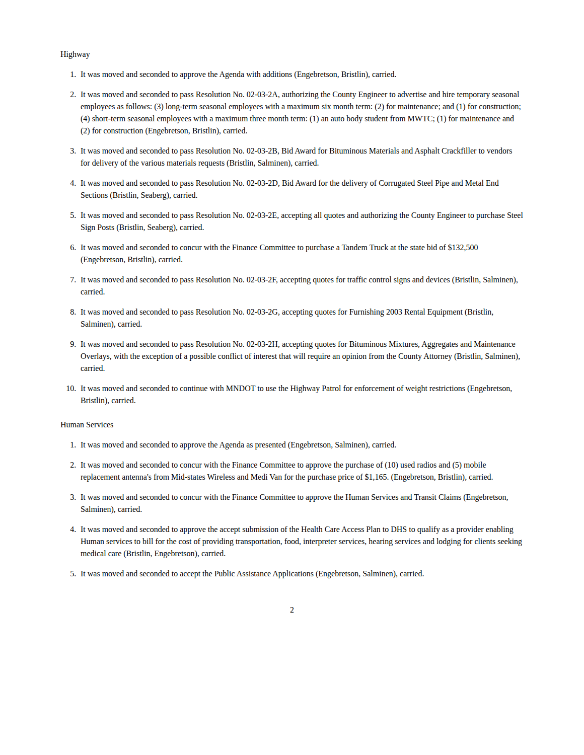Highway
It was moved and seconded to approve the Agenda with additions (Engebretson, Bristlin), carried.
It was moved and seconded to pass Resolution No. 02-03-2A, authorizing the County Engineer to advertise and hire temporary seasonal employees as follows: (3) long-term seasonal employees with a maximum six month term: (2) for maintenance; and (1) for construction; (4) short-term seasonal employees with a maximum three month term: (1) an auto body student from MWTC; (1) for maintenance and (2) for construction (Engebretson, Bristlin), carried.
It was moved and seconded to pass Resolution No. 02-03-2B, Bid Award for Bituminous Materials and Asphalt Crackfiller to vendors for delivery of the various materials requests (Bristlin, Salminen), carried.
It was moved and seconded to pass Resolution No. 02-03-2D, Bid Award for the delivery of Corrugated Steel Pipe and Metal End Sections (Bristlin, Seaberg), carried.
It was moved and seconded to pass Resolution No. 02-03-2E, accepting all quotes and authorizing the County Engineer to purchase Steel Sign Posts (Bristlin, Seaberg), carried.
It was moved and seconded to concur with the Finance Committee to purchase a Tandem Truck at the state bid of $132,500 (Engebretson, Bristlin), carried.
It was moved and seconded to pass Resolution No. 02-03-2F, accepting quotes for traffic control signs and devices (Bristlin, Salminen), carried.
It was moved and seconded to pass Resolution No. 02-03-2G, accepting quotes for Furnishing 2003 Rental Equipment (Bristlin, Salminen), carried.
It was moved and seconded to pass Resolution No. 02-03-2H, accepting quotes for Bituminous Mixtures, Aggregates and Maintenance Overlays, with the exception of a possible conflict of interest that will require an opinion from the County Attorney (Bristlin, Salminen), carried.
It was moved and seconded to continue with MNDOT to use the Highway Patrol for enforcement of weight restrictions (Engebretson, Bristlin), carried.
Human Services
It was moved and seconded to approve the Agenda as presented (Engebretson, Salminen), carried.
It was moved and seconded to concur with the Finance Committee to approve the purchase of (10) used radios and (5) mobile replacement antenna's from Mid-states Wireless and Medi Van for the purchase price of $1,165. (Engebretson, Bristlin), carried.
It was moved and seconded to concur with the Finance Committee to approve the Human Services and Transit Claims (Engebretson, Salminen), carried.
It was moved and seconded to approve the accept submission of the Health Care Access Plan to DHS to qualify as a provider enabling Human services to bill for the cost of providing transportation, food, interpreter services, hearing services and lodging for clients seeking medical care (Bristlin, Engebretson), carried.
It was moved and seconded to accept the Public Assistance Applications (Engebretson, Salminen), carried.
2